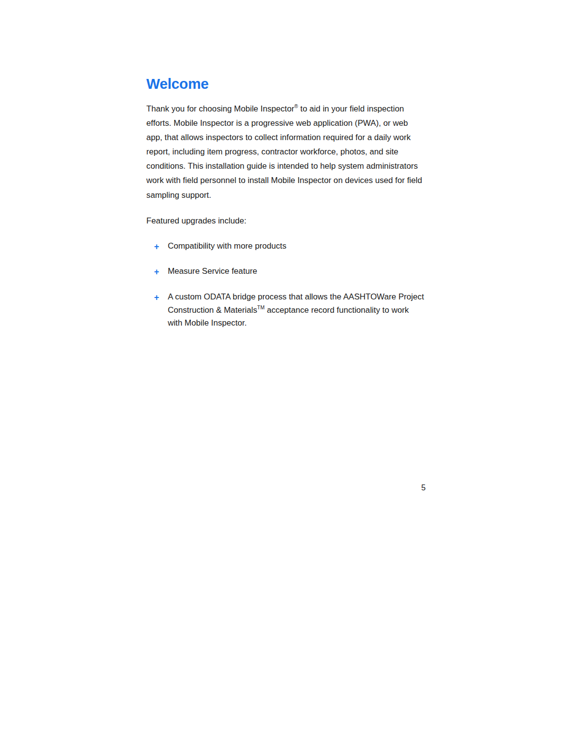Welcome
Thank you for choosing Mobile Inspector® to aid in your field inspection efforts. Mobile Inspector is a progressive web application (PWA), or web app, that allows inspectors to collect information required for a daily work report, including item progress, contractor workforce, photos, and site conditions. This installation guide is intended to help system administrators work with field personnel to install Mobile Inspector on devices used for field sampling support.
Featured upgrades include:
Compatibility with more products
Measure Service feature
A custom ODATA bridge process that allows the AASHTOWare Project Construction & MaterialsTM acceptance record functionality to work with Mobile Inspector.
5